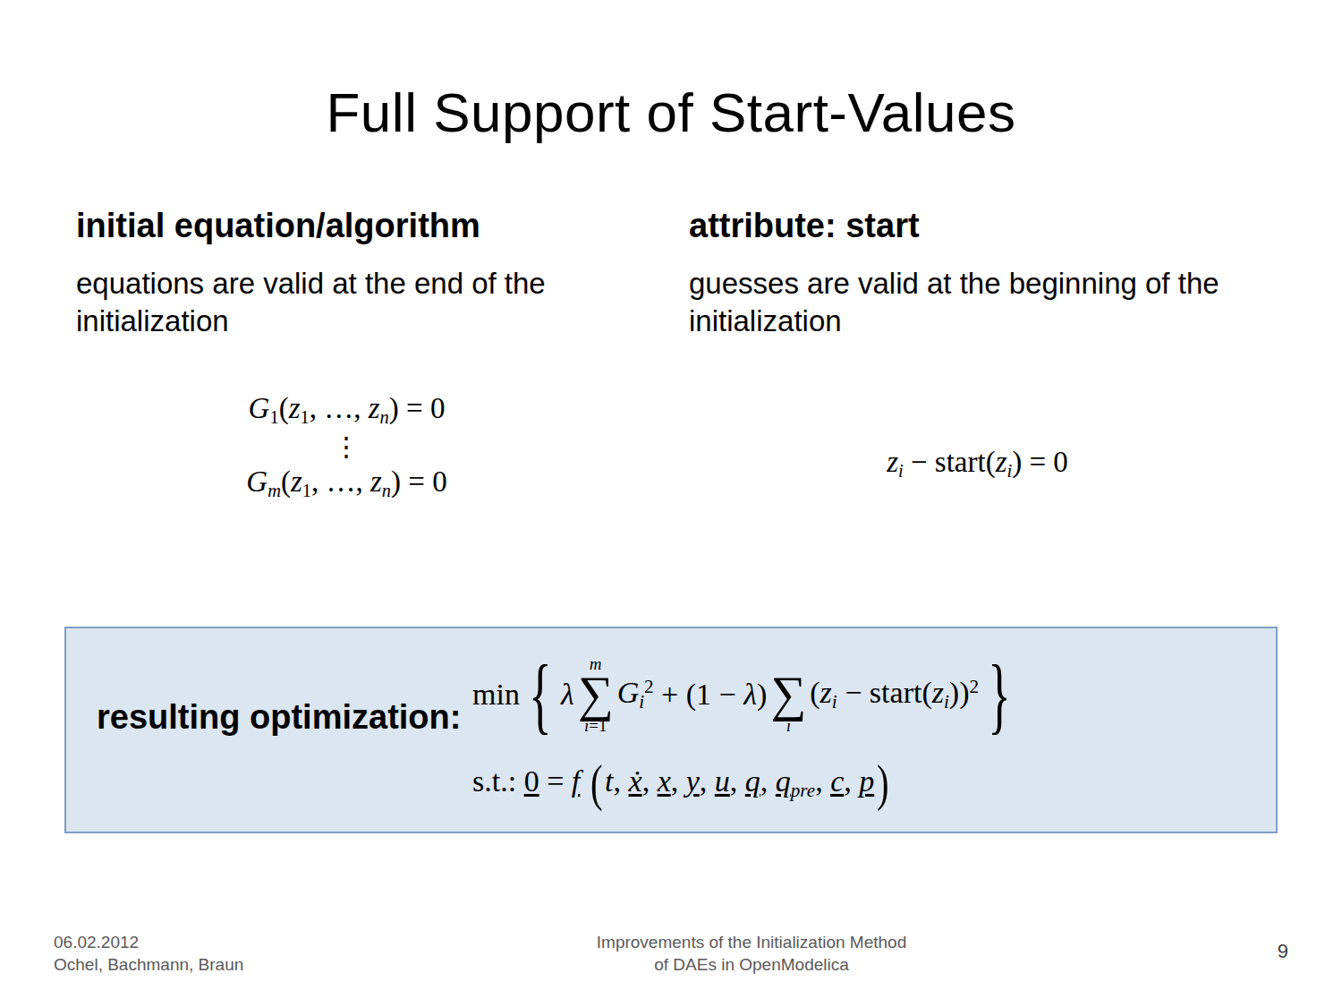Full Support of Start-Values
initial equation/algorithm
equations are valid at the end of the initialization
G1(z1, …, zn) = 0
⋮
Gm(z1, …, zn) = 0
attribute: start
guesses are valid at the beginning of the initialization
zi − start(zi) = 0
resulting optimization:
min { λ m ∑ i=1 Gi2 + (1 − λ) ∑ i (zi − start(zi))2 }
s.t.: 0 = f (t, ẋ, x, y, u, q, qpre, c, p)
06.02.2012
Ochel, Bachmann, Braun
Improvements of the Initialization Method
of DAEs in OpenModelica
9